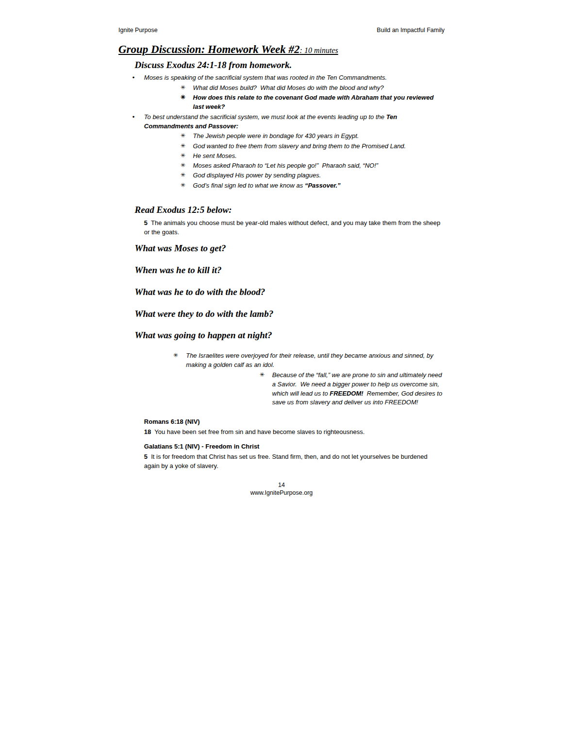Ignite Purpose
Build an Impactful Family
Group Discussion: Homework Week #2: 10 minutes
Discuss Exodus 24:1-18 from homework.
Moses is speaking of the sacrificial system that was rooted in the Ten Commandments.
What did Moses build? What did Moses do with the blood and why?
How does this relate to the covenant God made with Abraham that you reviewed last week?
To best understand the sacrificial system, we must look at the events leading up to the Ten Commandments and Passover:
The Jewish people were in bondage for 430 years in Egypt.
God wanted to free them from slavery and bring them to the Promised Land.
He sent Moses.
Moses asked Pharaoh to “Let his people go!” Pharaoh said, “NO!”
God displayed His power by sending plagues.
God’s final sign led to what we know as “Passover.”
Read Exodus 12:5 below:
5 The animals you choose must be year-old males without defect, and you may take them from the sheep or the goats.
What was Moses to get?
When was he to kill it?
What was he to do with the blood?
What were they to do with the lamb?
What was going to happen at night?
The Israelites were overjoyed for their release, until they became anxious and sinned, by making a golden calf as an idol.
Because of the “fall,” we are prone to sin and ultimately need a Savior. We need a bigger power to help us overcome sin, which will lead us to FREEDOM! Remember, God desires to save us from slavery and deliver us into FREEDOM!
Romans 6:18 (NIV)
18 You have been set free from sin and have become slaves to righteousness.
Galatians 5:1 (NIV) - Freedom in Christ
5 It is for freedom that Christ has set us free. Stand firm, then, and do not let yourselves be burdened again by a yoke of slavery.
14
www.IgnitePurpose.org